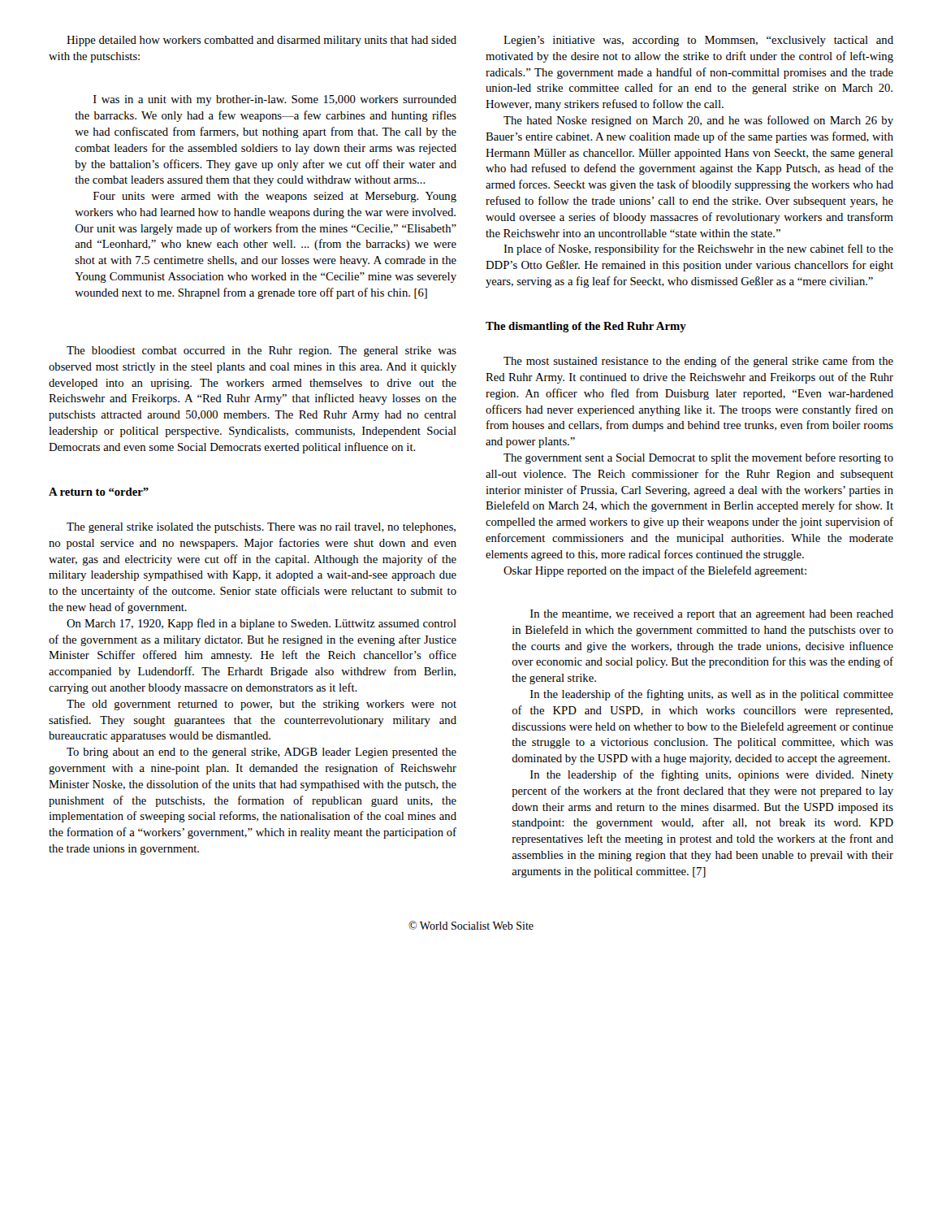Hippe detailed how workers combatted and disarmed military units that had sided with the putschists:
I was in a unit with my brother-in-law. Some 15,000 workers surrounded the barracks. We only had a few weapons—a few carbines and hunting rifles we had confiscated from farmers, but nothing apart from that. The call by the combat leaders for the assembled soldiers to lay down their arms was rejected by the battalion’s officers. They gave up only after we cut off their water and the combat leaders assured them that they could withdraw without arms...
Four units were armed with the weapons seized at Merseburg. Young workers who had learned how to handle weapons during the war were involved. Our unit was largely made up of workers from the mines “Cecilie,” “Elisabeth” and “Leonhard,” who knew each other well. ... (from the barracks) we were shot at with 7.5 centimetre shells, and our losses were heavy. A comrade in the Young Communist Association who worked in the “Cecilie” mine was severely wounded next to me. Shrapnel from a grenade tore off part of his chin. [6]
The bloodiest combat occurred in the Ruhr region. The general strike was observed most strictly in the steel plants and coal mines in this area. And it quickly developed into an uprising. The workers armed themselves to drive out the Reichswehr and Freikorps. A “Red Ruhr Army” that inflicted heavy losses on the putschists attracted around 50,000 members. The Red Ruhr Army had no central leadership or political perspective. Syndicalists, communists, Independent Social Democrats and even some Social Democrats exerted political influence on it.
A return to “order”
The general strike isolated the putschists. There was no rail travel, no telephones, no postal service and no newspapers. Major factories were shut down and even water, gas and electricity were cut off in the capital. Although the majority of the military leadership sympathised with Kapp, it adopted a wait-and-see approach due to the uncertainty of the outcome. Senior state officials were reluctant to submit to the new head of government.
On March 17, 1920, Kapp fled in a biplane to Sweden. Lüttwitz assumed control of the government as a military dictator. But he resigned in the evening after Justice Minister Schiffer offered him amnesty. He left the Reich chancellor’s office accompanied by Ludendorff. The Erhardt Brigade also withdrew from Berlin, carrying out another bloody massacre on demonstrators as it left.
The old government returned to power, but the striking workers were not satisfied. They sought guarantees that the counterrevolutionary military and bureaucratic apparatuses would be dismantled.
To bring about an end to the general strike, ADGB leader Legien presented the government with a nine-point plan. It demanded the resignation of Reichswehr Minister Noske, the dissolution of the units that had sympathised with the putsch, the punishment of the putschists, the formation of republican guard units, the implementation of sweeping social reforms, the nationalisation of the coal mines and the formation of a “workers’ government,” which in reality meant the participation of the trade unions in government.
Legien’s initiative was, according to Mommsen, “exclusively tactical and motivated by the desire not to allow the strike to drift under the control of left-wing radicals.” The government made a handful of non-committal promises and the trade union-led strike committee called for an end to the general strike on March 20. However, many strikers refused to follow the call.
The hated Noske resigned on March 20, and he was followed on March 26 by Bauer’s entire cabinet. A new coalition made up of the same parties was formed, with Hermann Müller as chancellor. Müller appointed Hans von Seeckt, the same general who had refused to defend the government against the Kapp Putsch, as head of the armed forces. Seeckt was given the task of bloodily suppressing the workers who had refused to follow the trade unions’ call to end the strike. Over subsequent years, he would oversee a series of bloody massacres of revolutionary workers and transform the Reichswehr into an uncontrollable “state within the state.”
In place of Noske, responsibility for the Reichswehr in the new cabinet fell to the DDP’s Otto Geßler. He remained in this position under various chancellors for eight years, serving as a fig leaf for Seeckt, who dismissed Geßler as a “mere civilian.”
The dismantling of the Red Ruhr Army
The most sustained resistance to the ending of the general strike came from the Red Ruhr Army. It continued to drive the Reichswehr and Freikorps out of the Ruhr region. An officer who fled from Duisburg later reported, “Even war-hardened officers had never experienced anything like it. The troops were constantly fired on from houses and cellars, from dumps and behind tree trunks, even from boiler rooms and power plants.”
The government sent a Social Democrat to split the movement before resorting to all-out violence. The Reich commissioner for the Ruhr Region and subsequent interior minister of Prussia, Carl Severing, agreed a deal with the workers’ parties in Bielefeld on March 24, which the government in Berlin accepted merely for show. It compelled the armed workers to give up their weapons under the joint supervision of enforcement commissioners and the municipal authorities. While the moderate elements agreed to this, more radical forces continued the struggle.
Oskar Hippe reported on the impact of the Bielefeld agreement:
In the meantime, we received a report that an agreement had been reached in Bielefeld in which the government committed to hand the putschists over to the courts and give the workers, through the trade unions, decisive influence over economic and social policy. But the precondition for this was the ending of the general strike.
In the leadership of the fighting units, as well as in the political committee of the KPD and USPD, in which works councillors were represented, discussions were held on whether to bow to the Bielefeld agreement or continue the struggle to a victorious conclusion. The political committee, which was dominated by the USPD with a huge majority, decided to accept the agreement.
In the leadership of the fighting units, opinions were divided. Ninety percent of the workers at the front declared that they were not prepared to lay down their arms and return to the mines disarmed. But the USPD imposed its standpoint: the government would, after all, not break its word. KPD representatives left the meeting in protest and told the workers at the front and assemblies in the mining region that they had been unable to prevail with their arguments in the political committee. [7]
© World Socialist Web Site